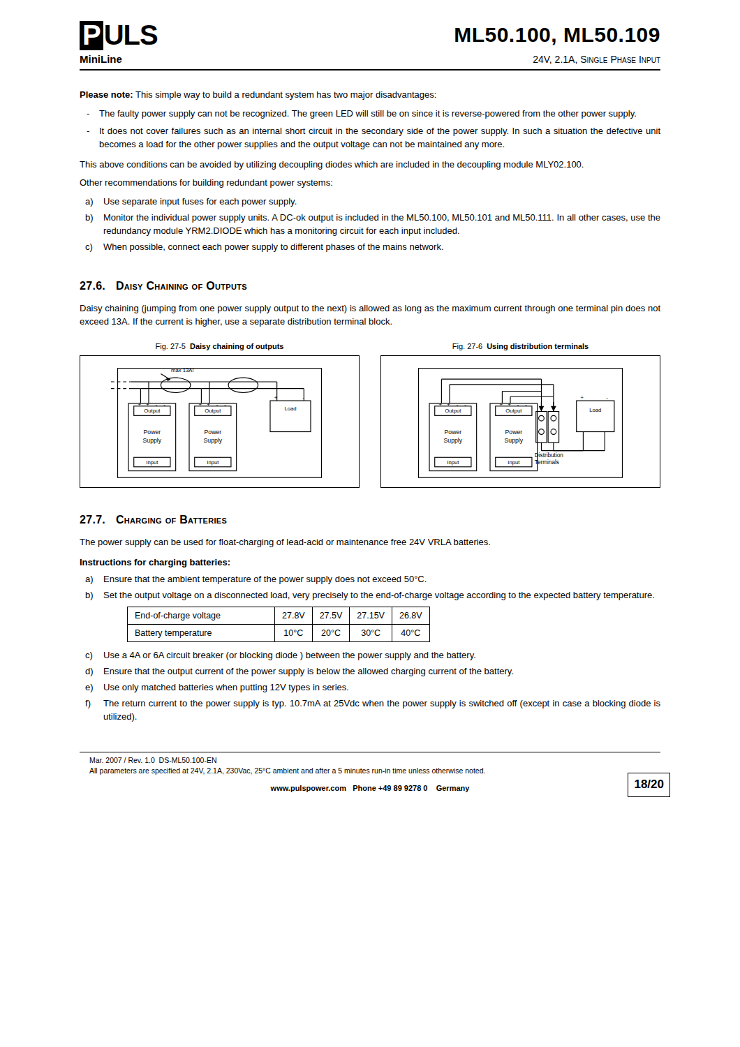PULS
ML50.100, ML50.109
MiniLine
24V, 2.1A, Single Phase Input
Please note: This simple way to build a redundant system has two major disadvantages:
The faulty power supply can not be recognized. The green LED will still be on since it is reverse-powered from the other power supply.
It does not cover failures such as an internal short circuit in the secondary side of the power supply. In such a situation the defective unit becomes a load for the other power supplies and the output voltage can not be maintained any more.
This above conditions can be avoided by utilizing decoupling diodes which are included in the decoupling module MLY02.100.
Other recommendations for building redundant power systems:
Use separate input fuses for each power supply.
Monitor the individual power supply units. A DC-ok output is included in the ML50.100, ML50.101 and ML50.111. In all other cases, use the redundancy module YRM2.DIODE which has a monitoring circuit for each input included.
When possible, connect each power supply to different phases of the mains network.
27.6. Daisy Chaining of Outputs
Daisy chaining (jumping from one power supply output to the next) is allowed as long as the maximum current through one terminal pin does not exceed 13A. If the current is higher, use a separate distribution terminal block.
Fig. 27-5 Daisy chaining of outputs
max 13A! Output Output Input Input Load Power Supply Power Supply + + - - + + - - + -
Fig. 27-6 Using distribution terminals
Output Output Input Input Load Power Supply Power Supply + + - - + + - - + - Distribution Terminals
27.7. Charging of Batteries
The power supply can be used for float-charging of lead-acid or maintenance free 24V VRLA batteries.
Instructions for charging batteries:
Ensure that the ambient temperature of the power supply does not exceed 50°C.
Set the output voltage on a disconnected load, very precisely to the end-of-charge voltage according to the expected battery temperature.
| End-of-charge voltage | 27.8V | 27.5V | 27.15V | 26.8V |
| Battery temperature | 10°C | 20°C | 30°C | 40°C |
Use a 4A or 6A circuit breaker (or blocking diode ) between the power supply and the battery.
Ensure that the output current of the power supply is below the allowed charging current of the battery.
Use only matched batteries when putting 12V types in series.
The return current to the power supply is typ. 10.7mA at 25Vdc when the power supply is switched off (except in case a blocking diode is utilized).
Mar. 2007 / Rev. 1.0 DS-ML50.100-EN
All parameters are specified at 24V, 2.1A, 230Vac, 25°C ambient and after a 5 minutes run-in time unless otherwise noted.
www.pulspower.com Phone +49 89 9278 0 Germany
18/20